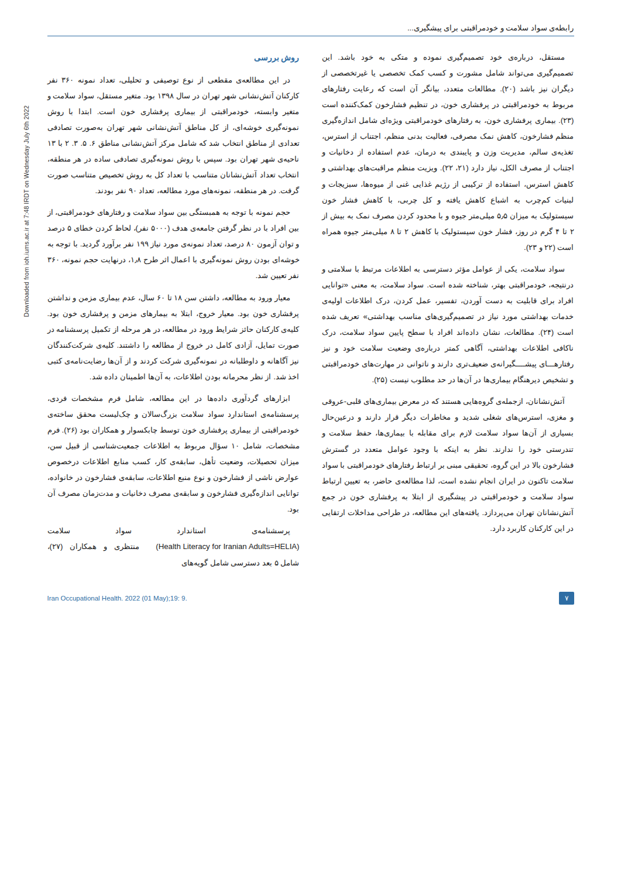Downloaded from ioh.iums.ac.ir at 7:48 IRDT on Wednesday July 6th 2022
رابطه‌ی سواد سلامت و خودمراقبتی برای پیشگیری...
مستقل، درباره‌ی خود تصمیم‌گیری نموده و متکی به خود باشد. این تصمیم‌گیری می‌تواند شامل مشورت و کسب کمک تخصصی یا غیرتخصصی از دیگران نیز باشد (۲۰). مطالعات متعدد، بیانگر آن است که رعایت رفتارهای مربوط به خودمراقبتی در پرفشاری خون، در تنظیم فشارخون کمک‌کننده است (۲۳). بیماری پرفشاری خون، به رفتارهای خودمراقبتی ویژه‌ای شامل اندازه‌گیری منظم فشارخون، کاهش نمک مصرفی، فعالیت بدنی منظم، اجتناب از استرس، تغذیه‌ی سالم، مدیریت وزن و پایبندی به درمان، عدم استفاده از دخانیات و اجتناب از مصرف الکل، نیاز دارد (۲۱، ۲۲). ویزیت منظم مراقبت‌های بهداشتی و کاهش استرس، استفاده از ترکیبی از رژیم غذایی غنی از میوه‌ها، سبزیجات و لبنیات کم‌چرب به اشباع کاهش یافته و کل چربی، با کاهش فشار خون سیستولیک به میزان ۵٫۵ میلی‌متر جیوه و با محدود کردن مصرف نمک به بیش از ۲ تا ۴ گرم در روز، فشار خون سیستولیک با کاهش ۲ تا ۸ میلی‌متر جیوه همراه است (۲۲ و ۲۳).
سواد سلامت، یکی از عوامل مؤثر دسترسی به اطلاعات مرتبط با سلامتی و درنتیجه، خودمراقبتی بهتر، شناخته شده است. سواد سلامت، به معنی «توانایی افراد برای قابلیت به دست آوردن، تفسیر، عمل کردن، درک اطلاعات اولیه‌ی خدمات بهداشتی مورد نیاز در تصمیم‌گیری‌های مناسب بهداشتی» تعریف شده است (۲۴). مطالعات، نشان داده‌اند افراد با سطح پایین سواد سلامت، درک ناکافی اطلاعات بهداشتی، آگاهی کمتر درباره‌ی وضعیت سلامت خود و نیز رفتارهـــای پیشــــگیرانه‌ی ضعیف‌تری دارند و ناتوانی در مهارت‌های خودمراقبتی و تشخیص دیرهنگام بیماری‌ها در آن‌ها در حد مطلوب نیست (۲۵).
آتش‌نشانان، ازجمله‌ی گروه‌هایی هستند که در معرض بیماری‌های قلبی-عروقی و مغزی، استرس‌های شغلی شدید و مخاطرات دیگر قرار دارند و درعین‌حال بسیاری از آن‌ها سواد سلامت لازم برای مقابله با بیماری‌ها، حفظ سلامت و تندرستی خود را ندارند. نظر به اینکه با وجود عوامل متعدد در گسترش فشارخون بالا در این گروه، تحقیقی مبنی بر ارتباط رفتارهای خودمراقبتی با سواد سلامت تاکنون در ایران انجام نشده است، لذا مطالعه‌ی حاضر، به تعیین ارتباط سواد سلامت و خودمراقبتی در پیشگیری از ابتلا به پرفشاری خون در جمع آتش‌نشانان تهران می‌پردازد. یافته‌های این مطالعه، در طراحی مداخلات ارتقایی در این کارکنان کاربرد دارد.
روش بررسی
در این مطالعه‌ی مقطعی از نوع توصیفی و تحلیلی، تعداد نمونه ۳۶۰ نفر کارکنان آتش‌نشانی شهر تهران در سال ۱۳۹۸ بود. متغیر مستقل، سواد سلامت و متغیر وابسته، خودمراقبتی از بیماری پرفشاری خون است. ابتدا با روش نمونه‌گیری خوشه‌ای، از کل مناطق آتش‌نشانی شهر تهران به‌صورت تصادفی تعدادی از مناطق انتخاب شد که شامل مرکز آتش‌نشانی مناطق ۶. ۵. ۳. ۲ با ۱۳ ناحیه‌ی شهر تهران بود. سپس با روش نمونه‌گیری تصادفی ساده در هر منطقه، انتخاب تعداد آتش‌نشانان متناسب با تعداد کل به روش تخصیص متناسب صورت گرفت. در هر منطقه، نمونه‌های مورد مطالعه، تعداد ۹۰ نفر بودند.
حجم نمونه با توجه به همبستگی بین سواد سلامت و رفتارهای خودمراقبتی، از بین افراد با در نظر گرفتن جامعه‌ی هدف (۵۰۰۰ نفر)، لحاظ کردن خطای ۵ درصد و توان آزمون ۸۰ درصد، تعداد نمونه‌ی مورد نیاز ۱۹۹ نفر برآورد گردید. با توجه به خوشه‌ای بودن روش نمونه‌گیری با اعمال اثر طرح ۱٫۸، درنهایت حجم نمونه، ۳۶۰ نفر تعیین شد.
معیار ورود به مطالعه، داشتن سن ۱۸ تا ۶۰ سال، عدم بیماری مزمن و نداشتن پرفشاری خون بود. معیار خروج، ابتلا به بیمارهای مزمن و پرفشاری خون بود. کلیه‌ی کارکنان حائز شرایط ورود در مطالعه، در هر مرحله از تکمیل پرسشنامه در صورت تمایل، آزادی کامل در خروج از مطالعه را داشتند. کلیه‌ی شرکت‌کنندگان نیز آگاهانه و داوطلبانه در نمونه‌گیری شرکت کردند و از آن‌ها رضایت‌نامه‌ی کتبی اخذ شد. از نظر محرمانه بودن اطلاعات، به آن‌ها اطمینان داده شد.
ابزارهای گردآوری داده‌ها در این مطالعه، شامل فرم مشخصات فردی، پرسشنامه‌ی استاندارد سواد سلامت بزرگ‌سالان و چک‌لیست محقق ساخته‌ی خودمراقبتی از بیماری پرفشاری خون توسط چابکسوار و همکاران بود (۲۶). فرم مشخصات، شامل ۱۰ سؤال مربوط به اطلاعات جمعیت‌شناسی از قبیل سن، میزان تحصیلات، وضعیت تأهل، سابقه‌ی کار، کسب منابع اطلاعات درخصوص عوارض ناشی از فشارخون و نوع منبع اطلاعات، سابقه‌ی فشارخون در خانواده، توانایی اندازه‌گیری فشارخون و سابقه‌ی مصرف دخانیات و مدت‌زمان مصرف آن بود.
پرسشنامه‌ی استاندارد سواد سلامت(Health Literacy for Iranian Adults=HELIA) منتظری و همکاران (۲۷)، شامل ۵ بعد دسترسی شامل گویه‌های
۷ Iran Occupational Health. 2022 (01 May);19: 9.